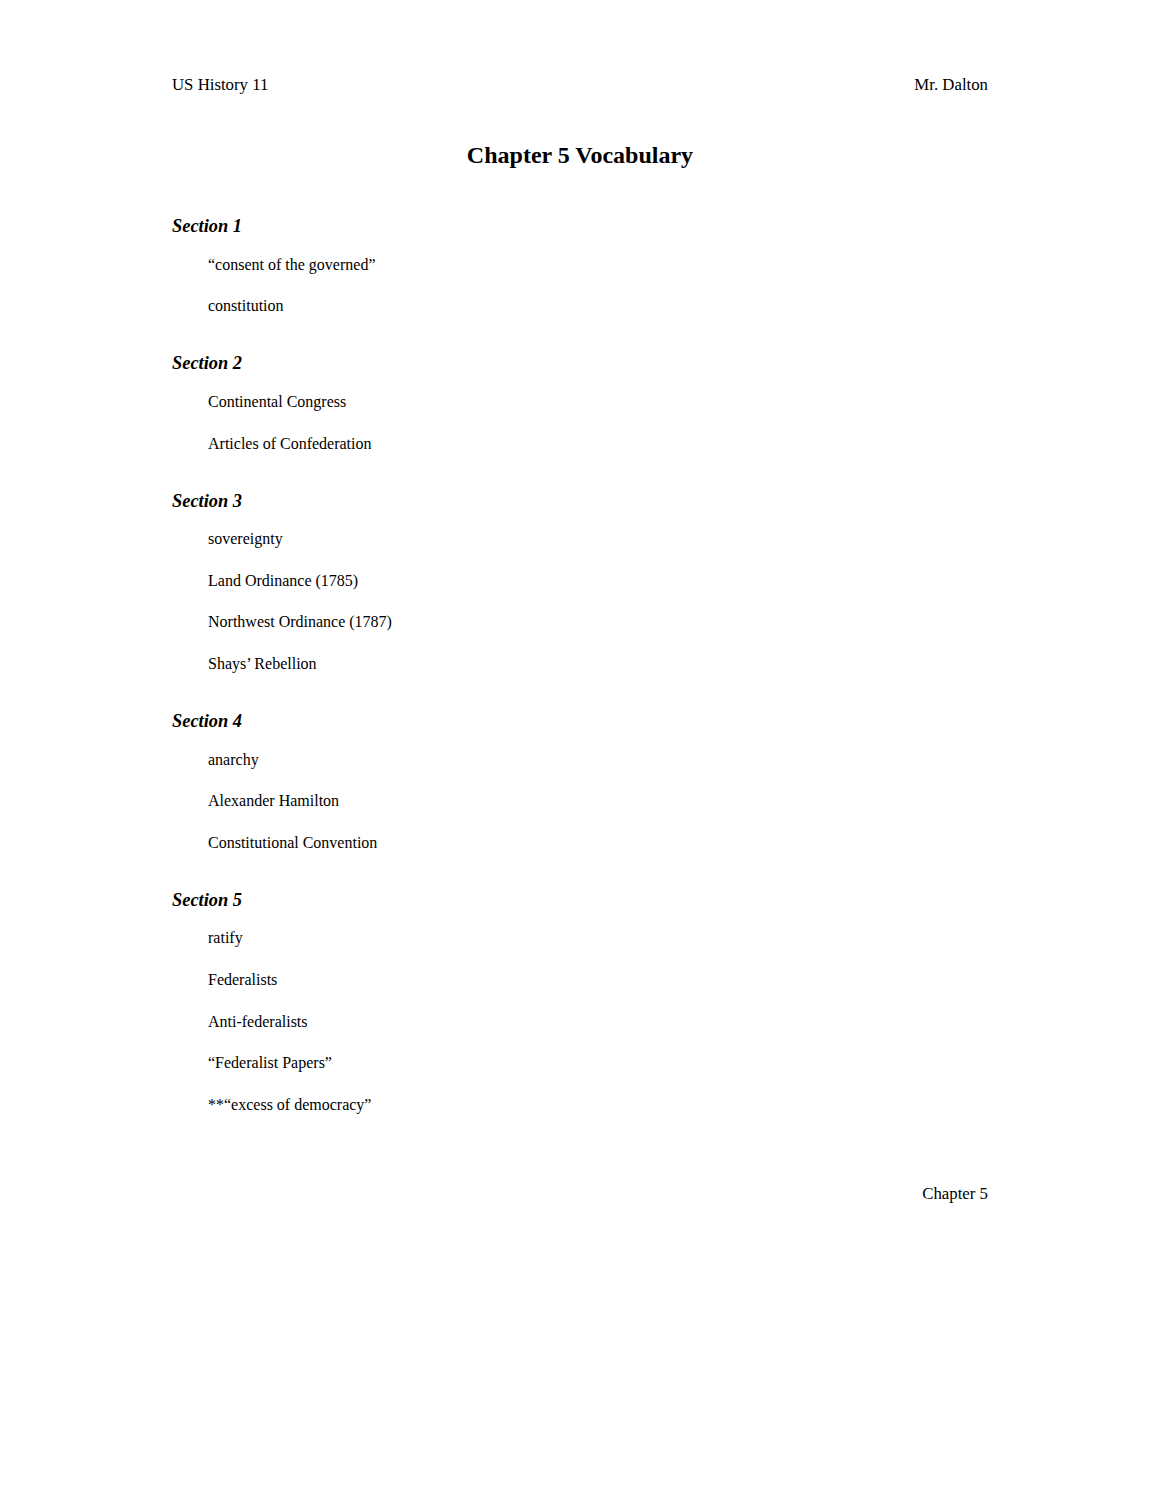US History 11 Mr. Dalton
Chapter 5 Vocabulary
Section 1
“consent of the governed”
constitution
Section 2
Continental Congress
Articles of Confederation
Section 3
sovereignty
Land Ordinance (1785)
Northwest Ordinance (1787)
Shays’ Rebellion
Section 4
anarchy
Alexander Hamilton
Constitutional Convention
Section 5
ratify
Federalists
Anti-federalists
“Federalist Papers”
**“excess of democracy”
Chapter 5